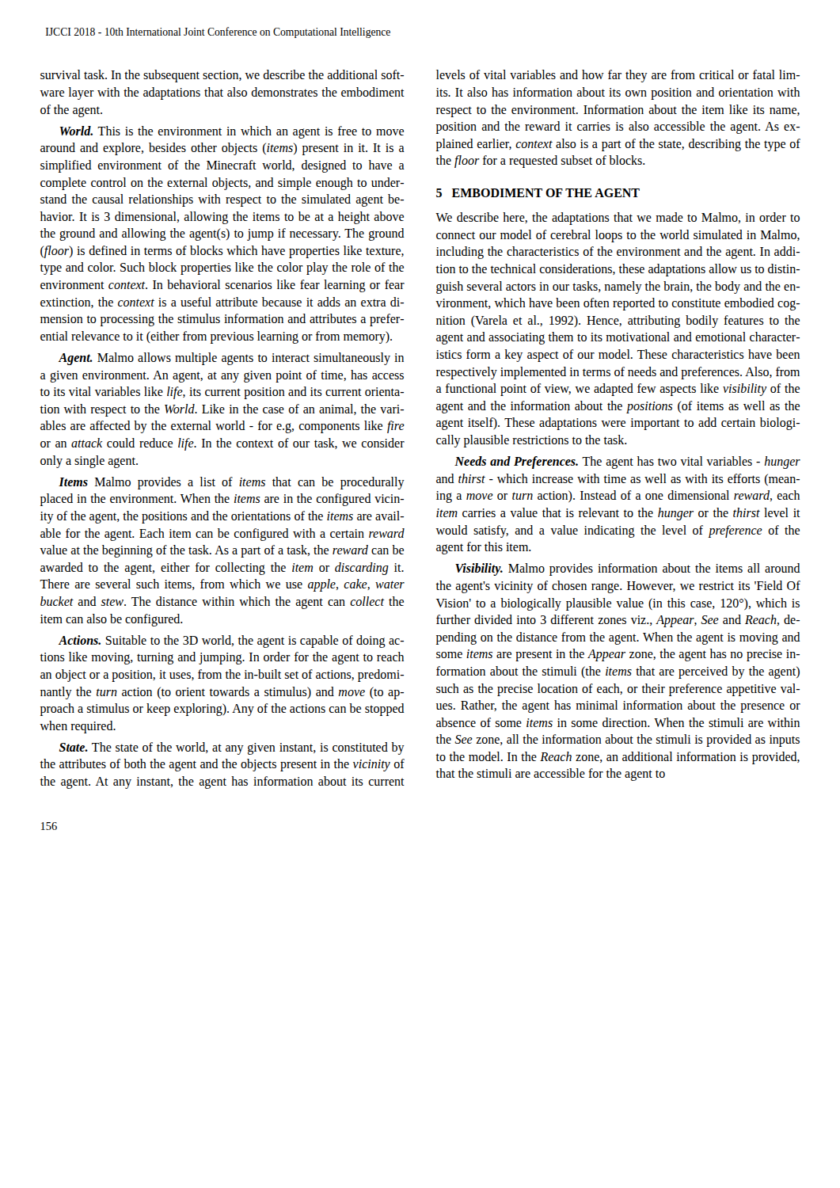IJCCI 2018 - 10th International Joint Conference on Computational Intelligence
survival task. In the subsequent section, we describe the additional software layer with the adaptations that also demonstrates the embodiment of the agent.
World. This is the environment in which an agent is free to move around and explore, besides other objects (items) present in it. It is a simplified environment of the Minecraft world, designed to have a complete control on the external objects, and simple enough to understand the causal relationships with respect to the simulated agent behavior. It is 3 dimensional, allowing the items to be at a height above the ground and allowing the agent(s) to jump if necessary. The ground (floor) is defined in terms of blocks which have properties like texture, type and color. Such block properties like the color play the role of the environment context. In behavioral scenarios like fear learning or fear extinction, the context is a useful attribute because it adds an extra dimension to processing the stimulus information and attributes a preferential relevance to it (either from previous learning or from memory).
Agent. Malmo allows multiple agents to interact simultaneously in a given environment. An agent, at any given point of time, has access to its vital variables like life, its current position and its current orientation with respect to the World. Like in the case of an animal, the variables are affected by the external world - for e.g, components like fire or an attack could reduce life. In the context of our task, we consider only a single agent.
Items Malmo provides a list of items that can be procedurally placed in the environment. When the items are in the configured vicinity of the agent, the positions and the orientations of the items are available for the agent. Each item can be configured with a certain reward value at the beginning of the task. As a part of a task, the reward can be awarded to the agent, either for collecting the item or discarding it. There are several such items, from which we use apple, cake, water bucket and stew. The distance within which the agent can collect the item can also be configured.
Actions. Suitable to the 3D world, the agent is capable of doing actions like moving, turning and jumping. In order for the agent to reach an object or a position, it uses, from the in-built set of actions, predominantly the turn action (to orient towards a stimulus) and move (to approach a stimulus or keep exploring). Any of the actions can be stopped when required.
State. The state of the world, at any given instant, is constituted by the attributes of both the agent and the objects present in the vicinity of the agent. At any instant, the agent has information about its current levels of vital variables and how far they are from critical or fatal limits. It also has information about its own position and orientation with respect to the environment. Information about the item like its name, position and the reward it carries is also accessible the agent. As explained earlier, context also is a part of the state, describing the type of the floor for a requested subset of blocks.
5 EMBODIMENT OF THE AGENT
We describe here, the adaptations that we made to Malmo, in order to connect our model of cerebral loops to the world simulated in Malmo, including the characteristics of the environment and the agent. In addition to the technical considerations, these adaptations allow us to distinguish several actors in our tasks, namely the brain, the body and the environment, which have been often reported to constitute embodied cognition (Varela et al., 1992). Hence, attributing bodily features to the agent and associating them to its motivational and emotional characteristics form a key aspect of our model. These characteristics have been respectively implemented in terms of needs and preferences. Also, from a functional point of view, we adapted few aspects like visibility of the agent and the information about the positions (of items as well as the agent itself). These adaptations were important to add certain biologically plausible restrictions to the task.
Needs and Preferences. The agent has two vital variables - hunger and thirst - which increase with time as well as with its efforts (meaning a move or turn action). Instead of a one dimensional reward, each item carries a value that is relevant to the hunger or the thirst level it would satisfy, and a value indicating the level of preference of the agent for this item.
Visibility. Malmo provides information about the items all around the agent's vicinity of chosen range. However, we restrict its 'Field Of Vision' to a biologically plausible value (in this case, 120°), which is further divided into 3 different zones viz., Appear, See and Reach, depending on the distance from the agent. When the agent is moving and some items are present in the Appear zone, the agent has no precise information about the stimuli (the items that are perceived by the agent) such as the precise location of each, or their preference appetitive values. Rather, the agent has minimal information about the presence or absence of some items in some direction. When the stimuli are within the See zone, all the information about the stimuli is provided as inputs to the model. In the Reach zone, an additional information is provided, that the stimuli are accessible for the agent to
156